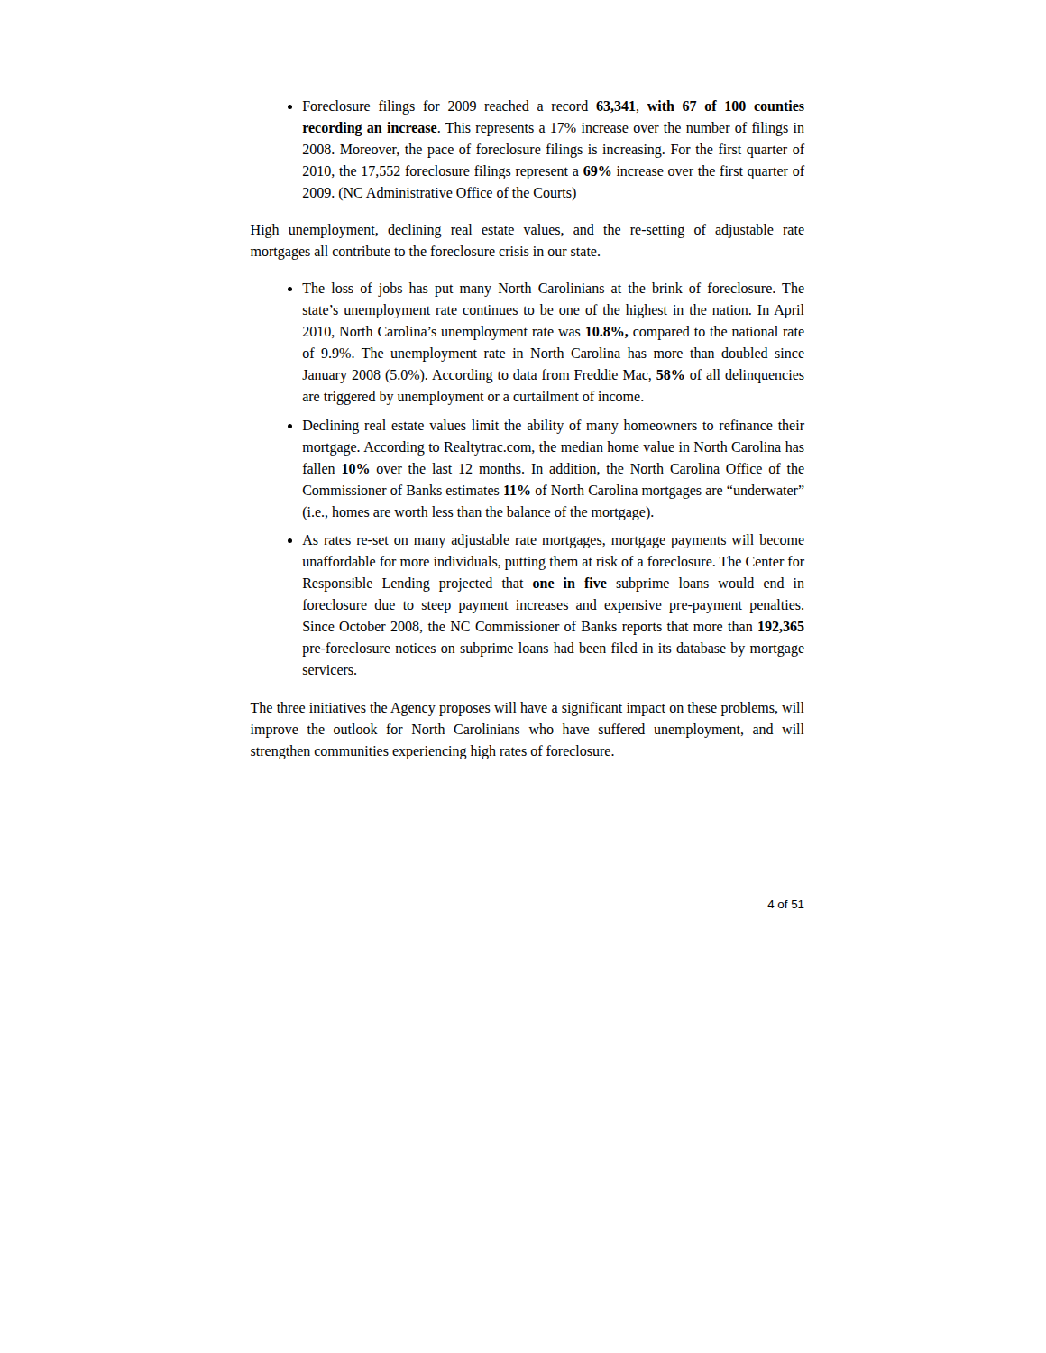Foreclosure filings for 2009 reached a record 63,341, with 67 of 100 counties recording an increase. This represents a 17% increase over the number of filings in 2008. Moreover, the pace of foreclosure filings is increasing. For the first quarter of 2010, the 17,552 foreclosure filings represent a 69% increase over the first quarter of 2009. (NC Administrative Office of the Courts)
High unemployment, declining real estate values, and the re-setting of adjustable rate mortgages all contribute to the foreclosure crisis in our state.
The loss of jobs has put many North Carolinians at the brink of foreclosure. The state’s unemployment rate continues to be one of the highest in the nation. In April 2010, North Carolina’s unemployment rate was 10.8%, compared to the national rate of 9.9%. The unemployment rate in North Carolina has more than doubled since January 2008 (5.0%). According to data from Freddie Mac, 58% of all delinquencies are triggered by unemployment or a curtailment of income.
Declining real estate values limit the ability of many homeowners to refinance their mortgage. According to Realtytrac.com, the median home value in North Carolina has fallen 10% over the last 12 months. In addition, the North Carolina Office of the Commissioner of Banks estimates 11% of North Carolina mortgages are “underwater” (i.e., homes are worth less than the balance of the mortgage).
As rates re-set on many adjustable rate mortgages, mortgage payments will become unaffordable for more individuals, putting them at risk of a foreclosure. The Center for Responsible Lending projected that one in five subprime loans would end in foreclosure due to steep payment increases and expensive pre-payment penalties. Since October 2008, the NC Commissioner of Banks reports that more than 192,365 pre-foreclosure notices on subprime loans had been filed in its database by mortgage servicers.
The three initiatives the Agency proposes will have a significant impact on these problems, will improve the outlook for North Carolinians who have suffered unemployment, and will strengthen communities experiencing high rates of foreclosure.
4 of 51